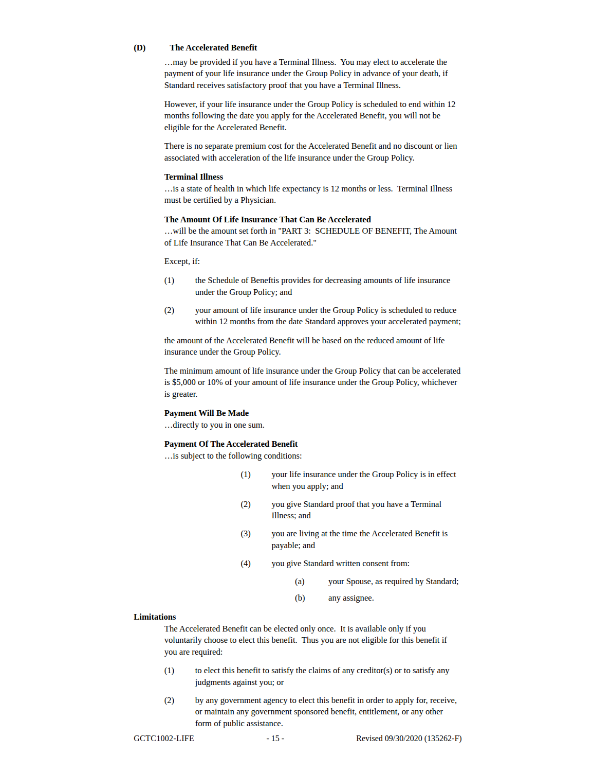(D) The Accelerated Benefit
…may be provided if you have a Terminal Illness. You may elect to accelerate the payment of your life insurance under the Group Policy in advance of your death, if Standard receives satisfactory proof that you have a Terminal Illness.
However, if your life insurance under the Group Policy is scheduled to end within 12 months following the date you apply for the Accelerated Benefit, you will not be eligible for the Accelerated Benefit.
There is no separate premium cost for the Accelerated Benefit and no discount or lien associated with acceleration of the life insurance under the Group Policy.
Terminal Illness
…is a state of health in which life expectancy is 12 months or less. Terminal Illness must be certified by a Physician.
The Amount Of Life Insurance That Can Be Accelerated
…will be the amount set forth in "PART 3: SCHEDULE OF BENEFIT, The Amount of Life Insurance That Can Be Accelerated."
Except, if:
(1) the Schedule of Beneftis provides for decreasing amounts of life insurance under the Group Policy; and
(2) your amount of life insurance under the Group Policy is scheduled to reduce within 12 months from the date Standard approves your accelerated payment;
the amount of the Accelerated Benefit will be based on the reduced amount of life insurance under the Group Policy.
The minimum amount of life insurance under the Group Policy that can be accelerated is $5,000 or 10% of your amount of life insurance under the Group Policy, whichever is greater.
Payment Will Be Made
…directly to you in one sum.
Payment Of The Accelerated Benefit
…is subject to the following conditions:
(1) your life insurance under the Group Policy is in effect when you apply; and
(2) you give Standard proof that you have a Terminal Illness; and
(3) you are living at the time the Accelerated Benefit is payable; and
(4) you give Standard written consent from:
(a) your Spouse, as required by Standard;
(b) any assignee.
Limitations
The Accelerated Benefit can be elected only once. It is available only if you voluntarily choose to elect this benefit. Thus you are not eligible for this benefit if you are required:
(1) to elect this benefit to satisfy the claims of any creditor(s) or to satisfy any judgments against you; or
(2) by any government agency to elect this benefit in order to apply for, receive, or maintain any government sponsored benefit, entitlement, or any other form of public assistance.
GCTC1002-LIFE - 15 - Revised 09/30/2020 (135262-F)